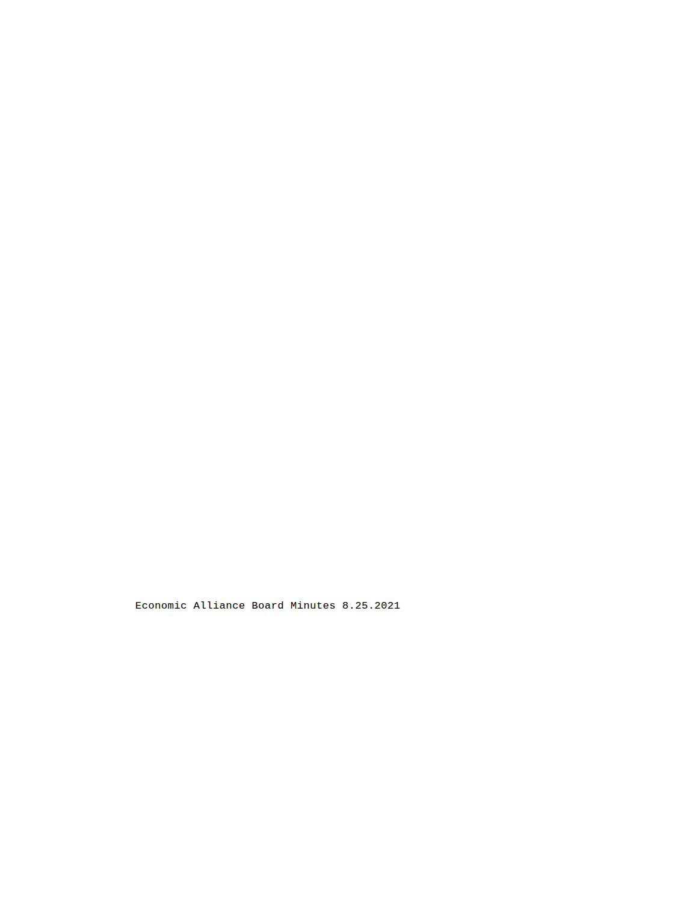Economic Alliance Board Minutes 8.25.2021